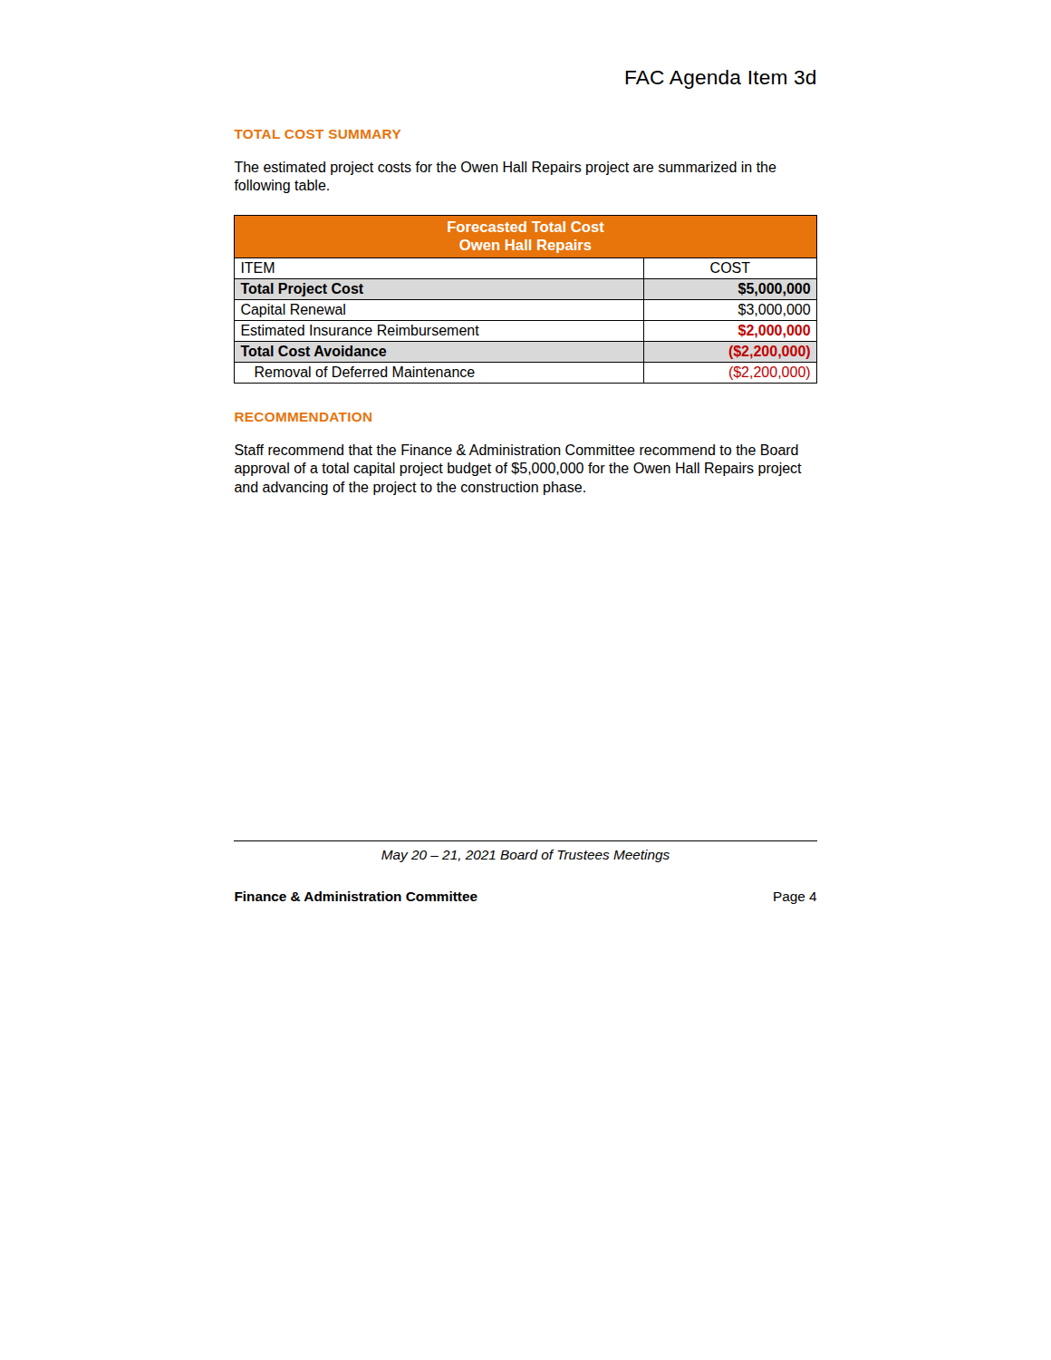FAC Agenda Item 3d
TOTAL COST SUMMARY
The estimated project costs for the Owen Hall Repairs project are summarized in the following table.
| Forecasted Total Cost Owen Hall Repairs |
| --- |
| ITEM | COST |
| Total Project Cost | $5,000,000 |
| Capital Renewal | $3,000,000 |
| Estimated Insurance Reimbursement | $2,000,000 |
| Total Cost Avoidance | ($2,200,000) |
| Removal of Deferred Maintenance | ($2,200,000) |
RECOMMENDATION
Staff recommend that the Finance & Administration Committee recommend to the Board approval of a total capital project budget of $5,000,000 for the Owen Hall Repairs project and advancing of the project to the construction phase.
May 20 – 21, 2021 Board of Trustees Meetings
Finance & Administration Committee Page 4